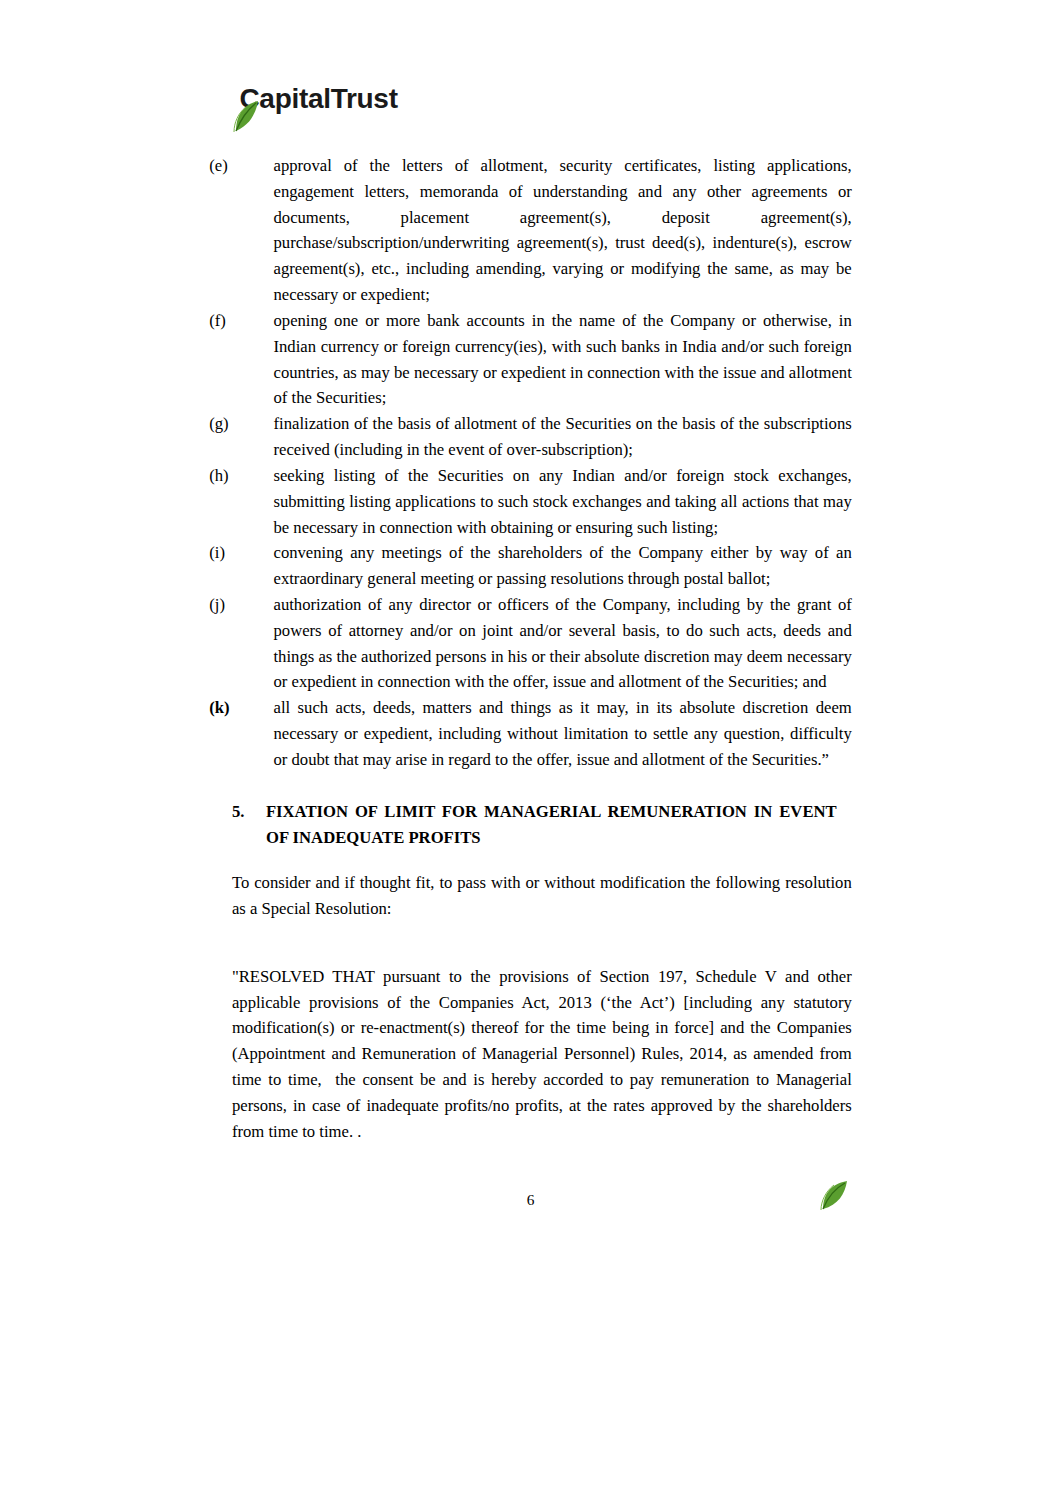CapitalTrust
(e)
approval of the letters of allotment, security certificates, listing applications, engagement letters, memoranda of understanding and any other agreements or documents, placement agreement(s), deposit agreement(s), purchase/subscription/underwriting agreement(s), trust deed(s), indenture(s), escrow agreement(s), etc., including amending, varying or modifying the same, as may be necessary or expedient;
(f)
opening one or more bank accounts in the name of the Company or otherwise, in Indian currency or foreign currency(ies), with such banks in India and/or such foreign countries, as may be necessary or expedient in connection with the issue and allotment of the Securities;
(g)
finalization of the basis of allotment of the Securities on the basis of the subscriptions received (including in the event of over-subscription);
(h)
seeking listing of the Securities on any Indian and/or foreign stock exchanges, submitting listing applications to such stock exchanges and taking all actions that may be necessary in connection with obtaining or ensuring such listing;
(i)
convening any meetings of the shareholders of the Company either by way of an extraordinary general meeting or passing resolutions through postal ballot;
(j)
authorization of any director or officers of the Company, including by the grant of powers of attorney and/or on joint and/or several basis, to do such acts, deeds and things as the authorized persons in his or their absolute discretion may deem necessary or expedient in connection with the offer, issue and allotment of the Securities; and
(k)
all such acts, deeds, matters and things as it may, in its absolute discretion deem necessary or expedient, including without limitation to settle any question, difficulty or doubt that may arise in regard to the offer, issue and allotment of the Securities.”
5.
FIXATION OF LIMIT FOR MANAGERIAL REMUNERATION IN EVENT OF INADEQUATE PROFITS
To consider and if thought fit, to pass with or without modification the following resolution as a Special Resolution:
"RESOLVED THAT pursuant to the provisions of Section 197, Schedule V and other applicable provisions of the Companies Act, 2013 (‘the Act’) [including any statutory modification(s) or re-enactment(s) thereof for the time being in force] and the Companies (Appointment and Remuneration of Managerial Personnel) Rules, 2014, as amended from time to time, the consent be and is hereby accorded to pay remuneration to Managerial persons, in case of inadequate profits/no profits, at the rates approved by the shareholders from time to time. .
6